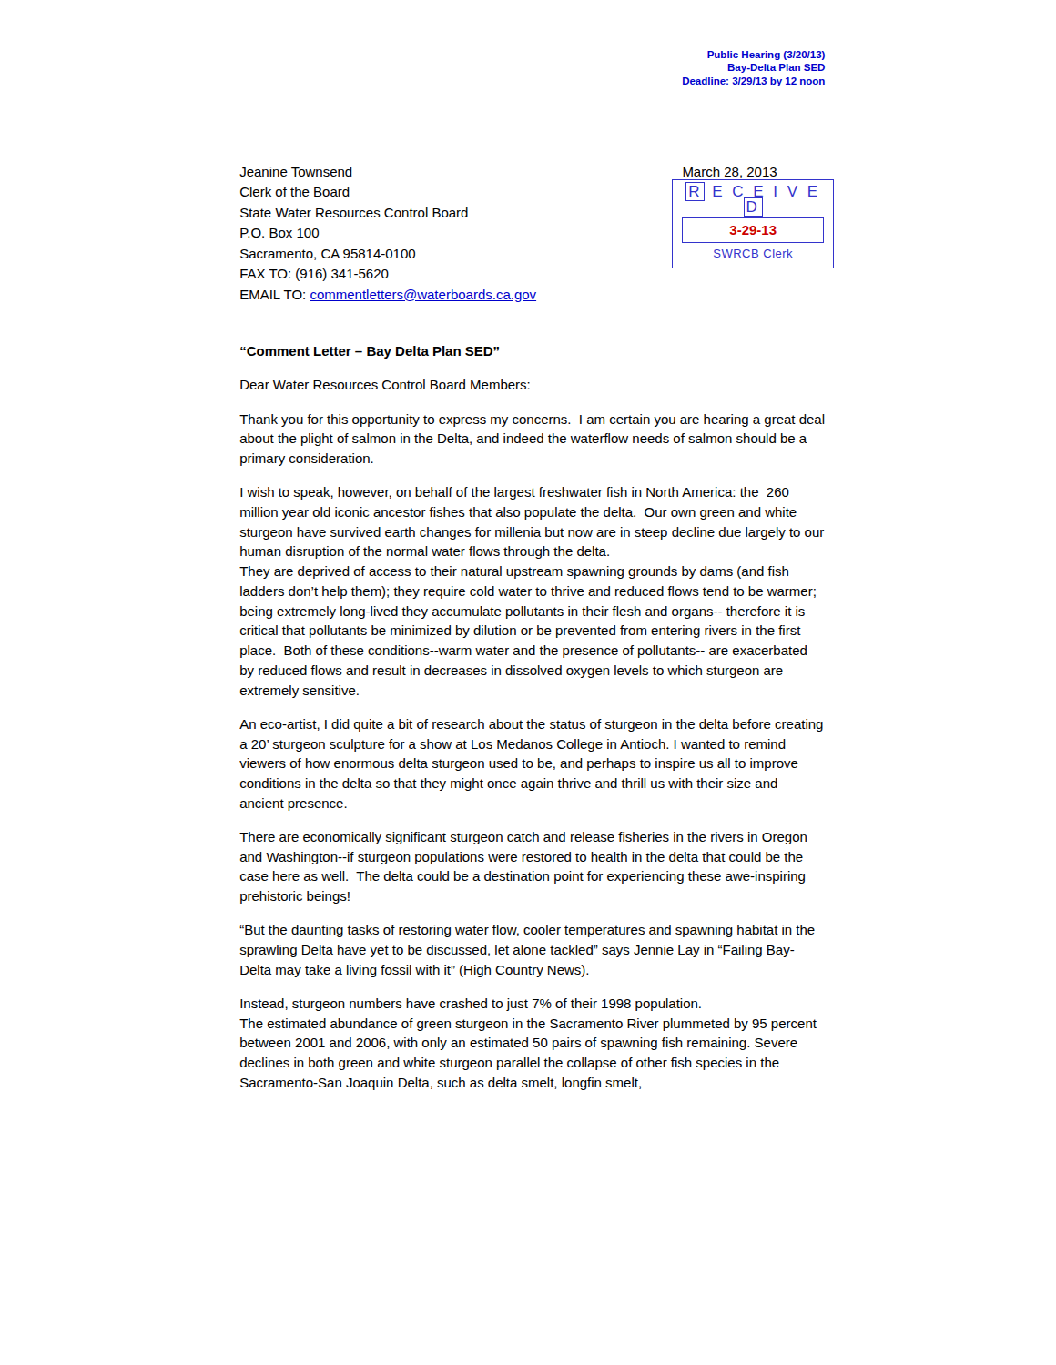Public Hearing (3/20/13)
Bay-Delta Plan SED
Deadline: 3/29/13 by 12 noon
Jeanine Townsend
Clerk of the Board
State Water Resources Control Board
P.O. Box 100
Sacramento, CA 95814-0100
FAX TO: (916) 341-5620
EMAIL TO: commentletters@waterboards.ca.gov
March 28, 2013
R E C E I V E D
3-29-13
SWRCB Clerk
“Comment Letter – Bay Delta Plan SED”
Dear Water Resources Control Board Members:
Thank you for this opportunity to express my concerns. I am certain you are hearing a great deal about the plight of salmon in the Delta, and indeed the waterflow needs of salmon should be a primary consideration.
I wish to speak, however, on behalf of the largest freshwater fish in North America: the 260 million year old iconic ancestor fishes that also populate the delta. Our own green and white sturgeon have survived earth changes for millenia but now are in steep decline due largely to our human disruption of the normal water flows through the delta.
They are deprived of access to their natural upstream spawning grounds by dams (and fish ladders don’t help them); they require cold water to thrive and reduced flows tend to be warmer; being extremely long-lived they accumulate pollutants in their flesh and organs-- therefore it is critical that pollutants be minimized by dilution or be prevented from entering rivers in the first place. Both of these conditions--warm water and the presence of pollutants-- are exacerbated by reduced flows and result in decreases in dissolved oxygen levels to which sturgeon are extremely sensitive.
An eco-artist, I did quite a bit of research about the status of sturgeon in the delta before creating a 20’ sturgeon sculpture for a show at Los Medanos College in Antioch. I wanted to remind viewers of how enormous delta sturgeon used to be, and perhaps to inspire us all to improve conditions in the delta so that they might once again thrive and thrill us with their size and ancient presence.
There are economically significant sturgeon catch and release fisheries in the rivers in Oregon and Washington--if sturgeon populations were restored to health in the delta that could be the case here as well. The delta could be a destination point for experiencing these awe-inspiring prehistoric beings!
“But the daunting tasks of restoring water flow, cooler temperatures and spawning habitat in the sprawling Delta have yet to be discussed, let alone tackled” says Jennie Lay in “Failing Bay-Delta may take a living fossil with it” (High Country News).
Instead, sturgeon numbers have crashed to just 7% of their 1998 population.
The estimated abundance of green sturgeon in the Sacramento River plummeted by 95 percent between 2001 and 2006, with only an estimated 50 pairs of spawning fish remaining. Severe declines in both green and white sturgeon parallel the collapse of other fish species in the Sacramento-San Joaquin Delta, such as delta smelt, longfin smelt,